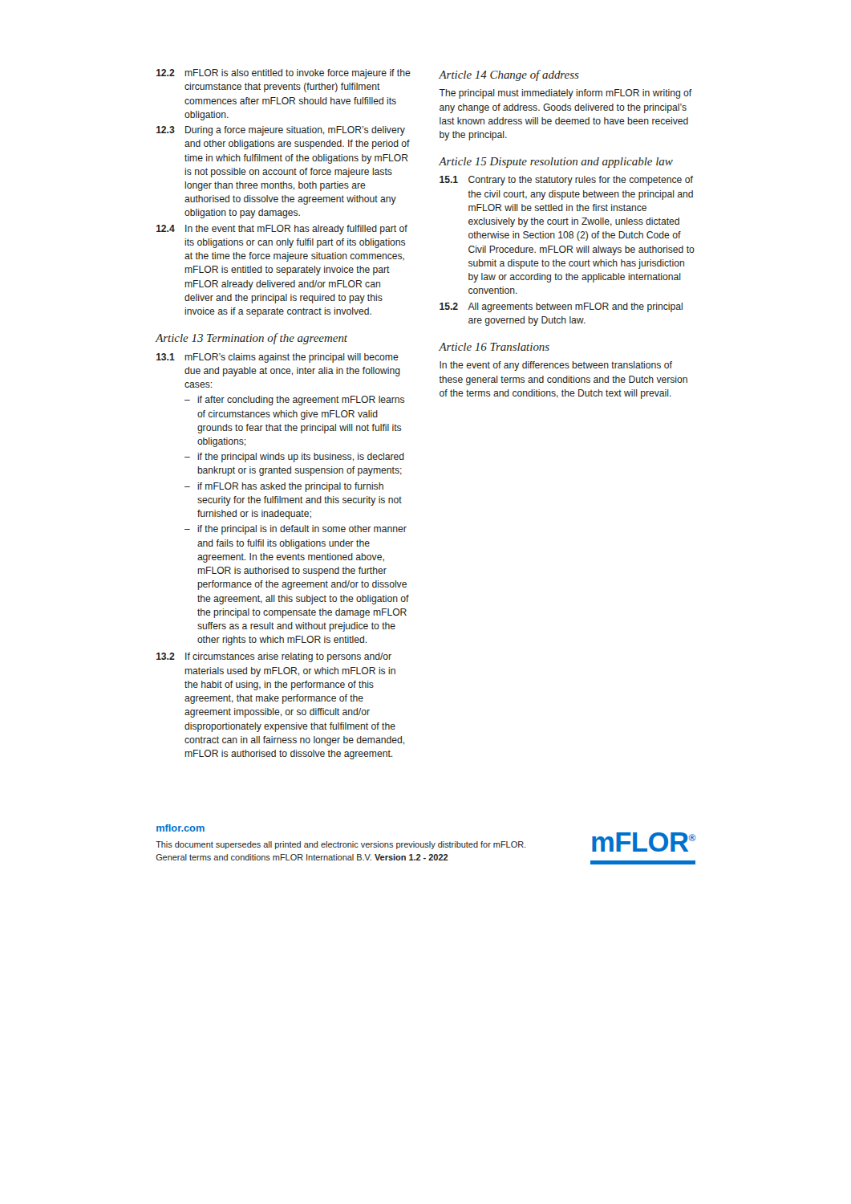12.2
mFLOR is also entitled to invoke force majeure if the circumstance that prevents (further) fulfilment commences after mFLOR should have fulfilled its obligation.
12.3
During a force majeure situation, mFLOR’s delivery and other obligations are suspended. If the period of time in which fulfilment of the obligations by mFLOR is not possible on account of force majeure lasts longer than three months, both parties are authorised to dissolve the agreement without any obligation to pay damages.
12.4
In the event that mFLOR has already fulfilled part of its obligations or can only fulfil part of its obligations at the time the force majeure situation commences, mFLOR is entitled to separately invoice the part mFLOR already delivered and/or mFLOR can deliver and the principal is required to pay this invoice as if a separate contract is involved.
Article 13 Termination of the agreement
13.1
mFLOR’s claims against the principal will become due and payable at once, inter alia in the following cases:
if after concluding the agreement mFLOR learns of circumstances which give mFLOR valid grounds to fear that the principal will not fulfil its obligations;
if the principal winds up its business, is declared bankrupt or is granted suspension of payments;
if mFLOR has asked the principal to furnish security for the fulfilment and this security is not furnished or is inadequate;
if the principal is in default in some other manner and fails to fulfil its obligations under the agreement. In the events mentioned above, mFLOR is authorised to suspend the further performance of the agreement and/or to dissolve the agreement, all this subject to the obligation of the principal to compensate the damage mFLOR suffers as a result and without prejudice to the other rights to which mFLOR is entitled.
13.2
If circumstances arise relating to persons and/or materials used by mFLOR, or which mFLOR is in the habit of using, in the performance of this agreement, that make performance of the agreement impossible, or so difficult and/or disproportionately expensive that fulfilment of the contract can in all fairness no longer be demanded, mFLOR is authorised to dissolve the agreement.
Article 14 Change of address
The principal must immediately inform mFLOR in writing of any change of address. Goods delivered to the principal’s last known address will be deemed to have been received by the principal.
Article 15 Dispute resolution and applicable law
15.1
Contrary to the statutory rules for the competence of the civil court, any dispute between the principal and mFLOR will be settled in the first instance exclusively by the court in Zwolle, unless dictated otherwise in Section 108 (2) of the Dutch Code of Civil Procedure. mFLOR will always be authorised to submit a dispute to the court which has jurisdiction by law or according to the applicable international convention.
15.2
All agreements between mFLOR and the principal are governed by Dutch law.
Article 16 Translations
In the event of any differences between translations of these general terms and conditions and the Dutch version of the terms and conditions, the Dutch text will prevail.
mflor.com
This document supersedes all printed and electronic versions previously distributed for mFLOR.
General terms and conditions mFLOR International B.V. Version 1.2 - 2022
mFLOR®